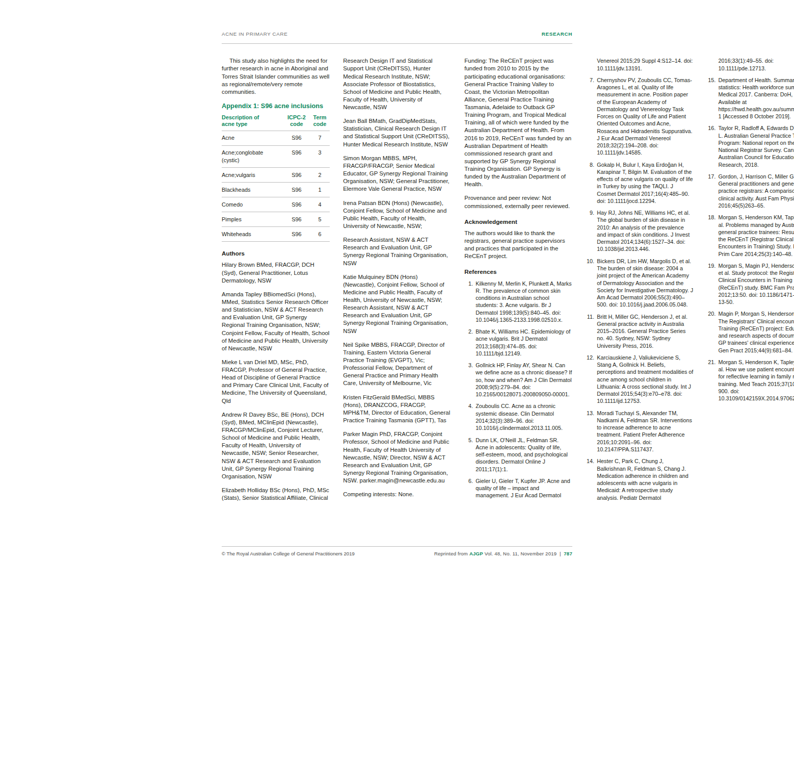Acne in primary care
Research
This study also highlights the need for further research in acne in Aboriginal and Torres Strait Islander communities as well as regional/remote/very remote communities.
Appendix 1: S96 acne inclusions
| Description of acne type | ICPC-2 code | Term code |
| --- | --- | --- |
| Acne | S96 | 7 |
| Acne;conglobate (cystic) | S96 | 3 |
| Acne;vulgaris | S96 | 2 |
| Blackheads | S96 | 1 |
| Comedo | S96 | 4 |
| Pimples | S96 | 5 |
| Whiteheads | S96 | 6 |
Authors
Hilary Brown BMed, FRACGP, DCH (Syd), General Practitioner, Lotus Dermatology, NSW
Amanda Tapley BBiomedSci (Hons), MMed, Statistics Senior Research Officer and Statistician, NSW & ACT Research and Evaluation Unit, GP Synergy Regional Training Organisation, NSW; Conjoint Fellow, Faculty of Health, School of Medicine and Public Health, University of Newcastle, NSW
Mieke L van Driel MD, MSc, PhD, FRACGP, Professor of General Practice, Head of Discipline of General Practice and Primary Care Clinical Unit, Faculty of Medicine, The University of Queensland, Qld
Andrew R Davey BSc, BE (Hons), DCH (Syd), BMed, MClinEpid (Newcastle), FRACGP/MClinEpid, Conjoint Lecturer, School of Medicine and Public Health, Faculty of Health, University of Newcastle, NSW; Senior Researcher, NSW & ACT Research and Evaluation Unit, GP Synergy Regional Training Organisation, NSW
Elizabeth Holliday BSc (Hons), PhD, MSc (Stats), Senior Statistical Affiliate, Clinical Research Design IT and Statistical Support Unit (CReDITSS), Hunter Medical Research Institute, NSW; Associate Professor of Biostatistics, School of Medicine and Public Health, Faculty of Health, University of Newcastle, NSW
Jean Ball BMath, GradDipMedStats, Statistician, Clinical Research Design IT and Statistical Support Unit (CReDITSS), Hunter Medical Research Institute, NSW
Simon Morgan MBBS, MPH, FRACGP/FRACGP, Senior Medical Educator, GP Synergy Regional Training Organisation, NSW; General Practitioner, Elermore Vale General Practice, NSW
Irena Patsan BDN (Hons) (Newcastle), Conjoint Fellow, School of Medicine and Public Health, Faculty of Health, University of Newcastle, NSW;
Research Assistant, NSW & ACT Research and Evaluation Unit, GP Synergy Regional Training Organisation, NSW
Katie Mulquiney BDN (Hons) (Newcastle), Conjoint Fellow, School of Medicine and Public Health, Faculty of Health, University of Newcastle, NSW; Research Assistant, NSW & ACT Research and Evaluation Unit, GP Synergy Regional Training Organisation, NSW
Neil Spike MBBS, FRACGP, Director of Training, Eastern Victoria General Practice Training (EVGPT), Vic; Professorial Fellow, Department of General Practice and Primary Health Care, University of Melbourne, Vic
Kristen FitzGerald BMedSci, MBBS (Hons), DRANZCOG, FRACGP, MPH&TM, Director of Education, General Practice Training Tasmania (GPTT), Tas
Parker Magin PhD, FRACGP, Conjoint Professor, School of Medicine and Public Health, Faculty of Health University of Newcastle, NSW; Director, NSW & ACT Research and Evaluation Unit, GP Synergy Regional Training Organisation, NSW. parker.magin@newcastle.edu.au
Competing interests: None.
Funding: The ReCEnT project was funded from 2010 to 2015 by the participating educational organisations: General Practice Training Valley to Coast, the Victorian Metropolitan Alliance, General Practice Training Tasmania, Adelaide to Outback GP Training Program, and Tropical Medical Training, all of which were funded by the Australian Department of Health. From 2016 to 2019, ReCEnT was funded by an Australian Department of Health commissioned research grant and supported by GP Synergy Regional Training Organisation. GP Synergy is funded by the Australian Department of Health.
Provenance and peer review: Not commissioned, externally peer reviewed.
Acknowledgement
The authors would like to thank the registrars, general practice supervisors and practices that participated in the ReCEnT project.
References
Kilkenny M, Merlin K, Plunkett A, Marks R. The prevalence of common skin conditions in Australian school students: 3. Acne vulgaris. Br J Dermatol 1998;139(5):840–45. doi: 10.1046/j.1365-2133.1998.02510.x.
Bhate K, Williams HC. Epidemiology of acne vulgaris. Brit J Dermatol 2013;168(3):474–85. doi: 10.1111/bjd.12149.
Gollnick HP, Finlay AY, Shear N. Can we define acne as a chronic disease? If so, how and when? Am J Clin Dermatol 2008;9(5):279–84. doi: 10.2165/00128071-200809050-00001.
Zouboulis CC. Acne as a chronic systemic disease. Clin Dermatol 2014;32(3):389–96. doi: 10.1016/j.clindermatol.2013.11.005.
Dunn LK, O'Neill JL, Feldman SR. Acne in adolescents: Quality of life, self-esteem, mood, and psychological disorders. Dermatol Online J 2011;17(1):1.
Gieler U, Gieler T, Kupfer JP. Acne and quality of life – impact and management. J Eur Acad Dermatol Venereol 2015;29 Suppl 4:S12–14. doi: 10.1111/jdv.13191.
Chernyshov PV, Zouboulis CC, Tomas-Aragones L, et al. Quality of life measurement in acne. Position paper of the European Academy of Dermatology and Venereology Task Forces on Quality of Life and Patient Oriented Outcomes and Acne, Rosacea and Hidradenitis Suppurativa. J Eur Acad Dermatol Venereol 2018;32(2):194–208. doi: 10.1111/jdv.14585.
Gokalp H, Bulur I, Kaya Erdoğan H, Karapinar T, Bilgin M. Evaluation of the effects of acne vulgaris on quality of life in Turkey by using the TAQLI. J Cosmet Dermatol 2017;16(4):485–90. doi: 10.1111/jocd.12294.
Hay RJ, Johns NE, Williams HC, et al. The global burden of skin disease in 2010: An analysis of the prevalence and impact of skin conditions. J Invest Dermatol 2014;134(6):1527–34. doi: 10.1038/jid.2013.446.
Bickers DR, Lim HW, Margolis D, et al. The burden of skin disease: 2004 a joint project of the American Academy of Dermatology Association and the Society for Investigative Dermatology. J Am Acad Dermatol 2006;55(3):490–500. doi: 10.1016/j.jaad.2006.05.048.
Britt H, Miller GC, Henderson J, et al. General practice activity in Australia 2015–2016. General Practice Series no. 40. Sydney, NSW: Sydney University Press, 2016.
Karciauskiene J, Valiukeviciene S, Stang A, Gollnick H. Beliefs, perceptions and treatment modalities of acne among school children in Lithuania: A cross sectional study. Int J Dermatol 2015;54(3):e70–e78. doi: 10.1111/ijd.12753.
Moradi Tuchayi S, Alexander TM, Nadkarni A, Feldman SR. Interventions to increase adherence to acne treatment. Patient Prefer Adherence 2016;10:2091–96. doi: 10.2147/PPA.S117437.
Hester C, Park C, Chung J, Balkrishnan R, Feldman S, Chang J. Medication adherence in children and adolescents with acne vulgaris in Medicaid: A retrospective study analysis. Pediatr Dermatol 2016;33(1):49–55. doi: 10.1111/pde.12713.
Department of Health. Summary statistics: Health workforce summaries. Medical 2017. Canberra: DoH, 2019. Available at https://hwd.health.gov.au/summary.html#part-1 [Accessed 8 October 2019].
Taylor R, Radloff A, Edwards D, Clarke L. Australian General Practice Training Program: National report on the 2017 National Registrar Survey. Canberra: Australian Council for Educational Research, 2018.
Gordon, J, Harrison C, Miller G. General practitioners and general practice registrars: A comparison of clinical activity. Aust Fam Physician 2016;45(5)263–65.
Morgan S, Henderson KM, Tapley A, et al. Problems managed by Australian general practice trainees: Results from the ReCEnT (Registrar Clinical Encounters in Training) Study. Educ Prim Care 2014;25(3):140–48.
Morgan S, Magin PJ, Henderson KM, et al. Study protocol: the Registrar Clinical Encounters in Training (ReCEnT) study. BMC Fam Pract 2012;13:50. doi: 10.1186/1471-2296-13-50.
Magin P, Morgan S, Henderson K, et al. The Registrars' Clinical encounters in Training (ReCEnT) project: Educational and research aspects of documenting GP trainees' clinical experience. Aust J Gen Pract 2015;44(9):681–84.
Morgan S, Henderson K, Tapley A, et al. How we use patient encounter data for reflective learning in family medicine training. Med Teach 2015;37(10):897–900. doi: 10.3109/0142159X.2014.970626.
© The Royal Australian College of General Practitioners 2019
Reprinted from AJGP Vol. 48, No. 11, November 2019 | 787